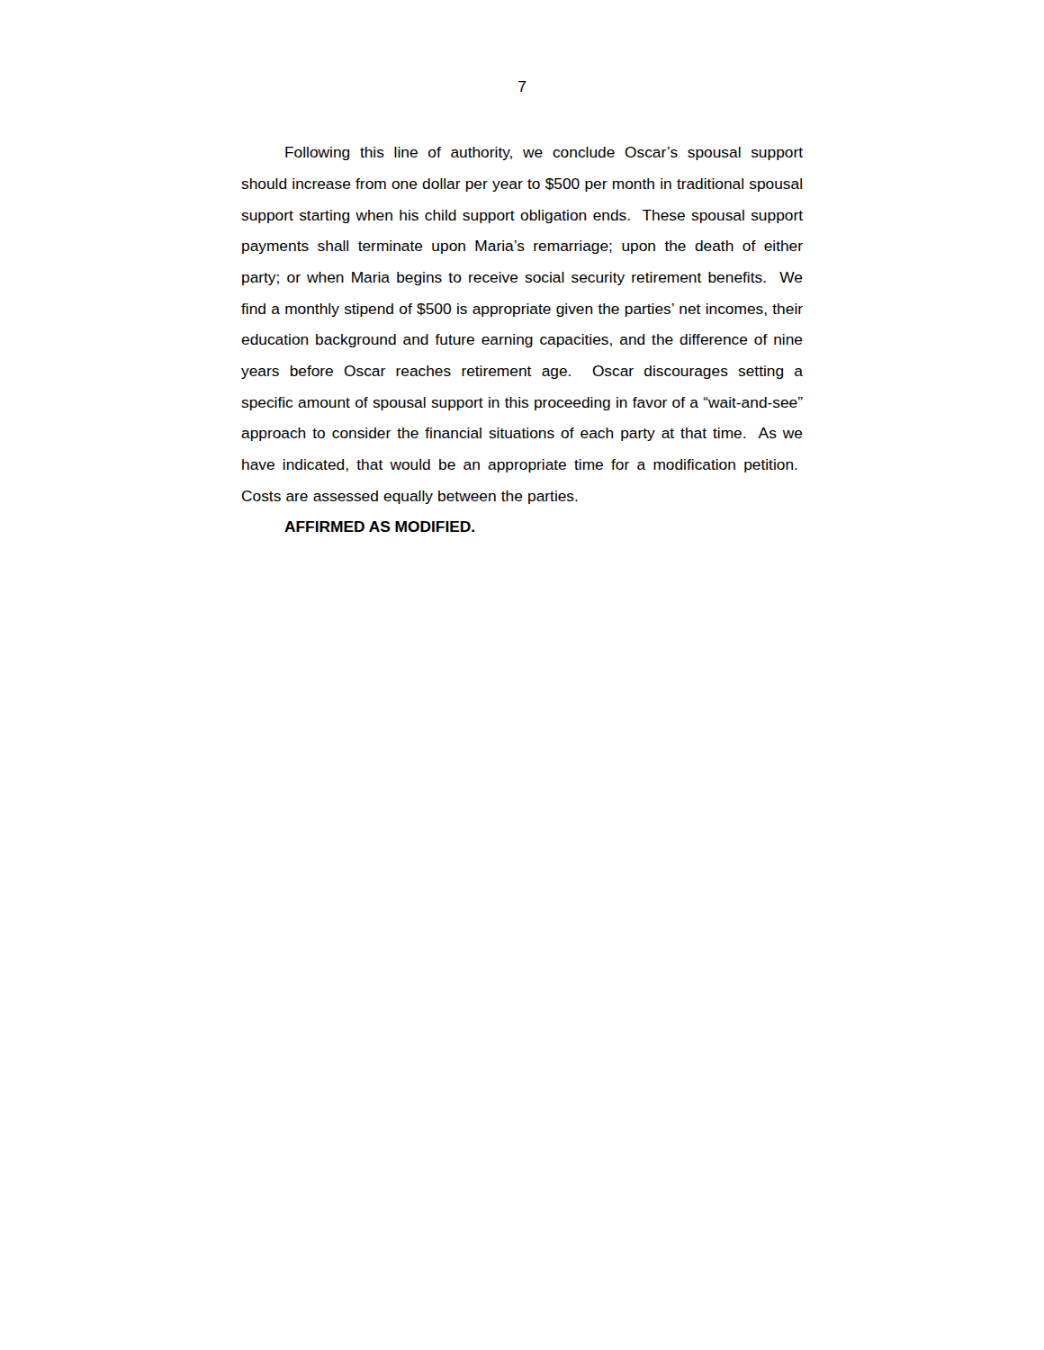7
Following this line of authority, we conclude Oscar’s spousal support should increase from one dollar per year to $500 per month in traditional spousal support starting when his child support obligation ends. These spousal support payments shall terminate upon Maria’s remarriage; upon the death of either party; or when Maria begins to receive social security retirement benefits. We find a monthly stipend of $500 is appropriate given the parties’ net incomes, their education background and future earning capacities, and the difference of nine years before Oscar reaches retirement age. Oscar discourages setting a specific amount of spousal support in this proceeding in favor of a “wait-and-see” approach to consider the financial situations of each party at that time. As we have indicated, that would be an appropriate time for a modification petition. Costs are assessed equally between the parties.
AFFIRMED AS MODIFIED.